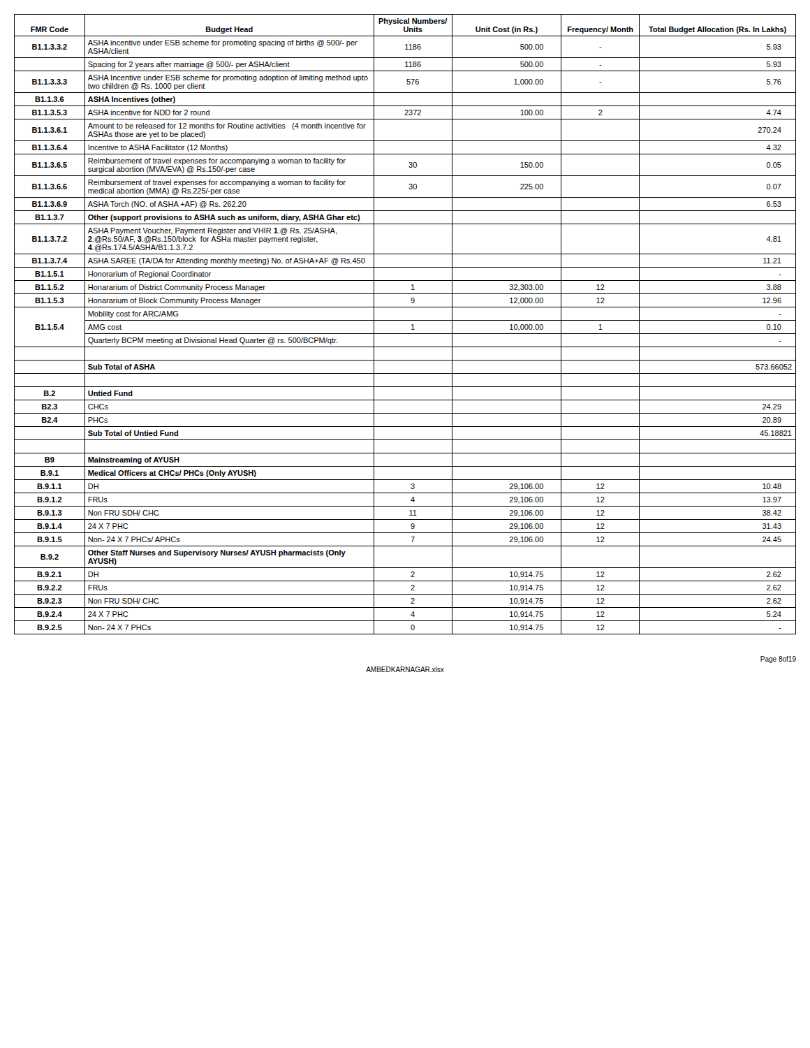| FMR Code | Budget Head | Physical Numbers/ Units | Unit Cost (in Rs.) | Frequency/ Month | Total Budget Allocation (Rs. In Lakhs) |
| --- | --- | --- | --- | --- | --- |
| B1.1.3.3.2 | ASHA incentive under ESB scheme for promoting spacing of births @ 500/- per ASHA/client | 1186 | 500.00 | - | 5.93 |
| | Spacing for 2 years after marriage @ 500/- per ASHA/client | 1186 | 500.00 | - | 5.93 |
| B1.1.3.3.3 | ASHA Incentive under ESB scheme for promoting adoption of limiting method upto two children @ Rs. 1000 per client | 576 | 1,000.00 | - | 5.76 |
| B1.1.3.6 | ASHA Incentives (other) | | | | |
| B1.1.3.5.3 | ASHA incentive for NDD for 2 round | 2372 | 100.00 | 2 | 4.74 |
| B1.1.3.6.1 | Amount to be released for 12 months for Routine activities (4 month incentive for ASHAs those are yet to be placed) | | | | 270.24 |
| B1.1.3.6.4 | Incentive to ASHA Facilitator (12 Months) | | | | 4.32 |
| B1.1.3.6.5 | Reimbursement of travel expenses for accompanying a woman to facility for surgical abortion (MVA/EVA) @ Rs.150/-per case | 30 | 150.00 | | 0.05 |
| B1.1.3.6.6 | Reimbursement of travel expenses for accompanying a woman to facility for medical abortion (MMA) @ Rs.225/-per case | 30 | 225.00 | | 0.07 |
| B1.1.3.6.9 | ASHA Torch (NO. of ASHA +AF) @ Rs. 262.20 | | | | 6.53 |
| B1.1.3.7 | Other (support provisions to ASHA such as uniform, diary, ASHA Ghar etc) | | | | |
| B1.1.3.7.2 | ASHA Payment Voucher, Payment Register and VHIR 1 .@ Rs. 25/ASHA, 2 .@Rs.50/AF, 3 .@Rs.150/block for ASHa master payment register, 4 .@Rs.174.5/ASHA/B1.1.3.7.2 | | | | 4.81 |
| B1.1.3.7.4 | ASHA SAREE (TA/DA for Attending monthly meeting) No. of ASHA+AF @ Rs.450 | | | | 11.21 |
| B1.1.5.1 | Honorarium of Regional Coordinator | | | | - |
| B1.1.5.2 | Honararium of District Community Process Manager | 1 | 32,303.00 | 12 | 3.88 |
| B1.1.5.3 | Honararium of Block Community Process Manager | 9 | 12,000.00 | 12 | 12.96 |
| B1.1.5.4 | Mobility cost for ARC/AMG | | | | - |
| AMG cost | 1 | 10,000.00 | 1 | 0.10 |
| Quarterly BCPM meeting at Divisional Head Quarter @ rs. 500/BCPM/qtr. | | | | - |
| | Sub Total of ASHA | | | | 573.66052 |
| B.2 | Untied Fund | | | | |
| B2.3 | CHCs | | | | 24.29 |
| B2.4 | PHCs | | | | 20.89 |
| | Sub Total of Untied Fund | | | | 45.18821 |
| B9 | Mainstreaming of AYUSH | | | | |
| B.9.1 | Medical Officers at CHCs/ PHCs (Only AYUSH) | | | | |
| B.9.1.1 | DH | 3 | 29,106.00 | 12 | 10.48 |
| B.9.1.2 | FRUs | 4 | 29,106.00 | 12 | 13.97 |
| B.9.1.3 | Non FRU SDH/ CHC | 11 | 29,106.00 | 12 | 38.42 |
| B.9.1.4 | 24 X 7 PHC | 9 | 29,106.00 | 12 | 31.43 |
| B.9.1.5 | Non- 24 X 7 PHCs/ APHCs | 7 | 29,106.00 | 12 | 24.45 |
| B.9.2 | Other Staff Nurses and Supervisory Nurses/ AYUSH pharmacists (Only AYUSH) | | | | |
| B.9.2.1 | DH | 2 | 10,914.75 | 12 | 2.62 |
| B.9.2.2 | FRUs | 2 | 10,914.75 | 12 | 2.62 |
| B.9.2.3 | Non FRU SDH/ CHC | 2 | 10,914.75 | 12 | 2.62 |
| B.9.2.4 | 24 X 7 PHC | 4 | 10,914.75 | 12 | 5.24 |
| B.9.2.5 | Non- 24 X 7 PHCs | 0 | 10,914.75 | 12 | - |
Page 8of19
AMBEDKARNAGAR.xlsx